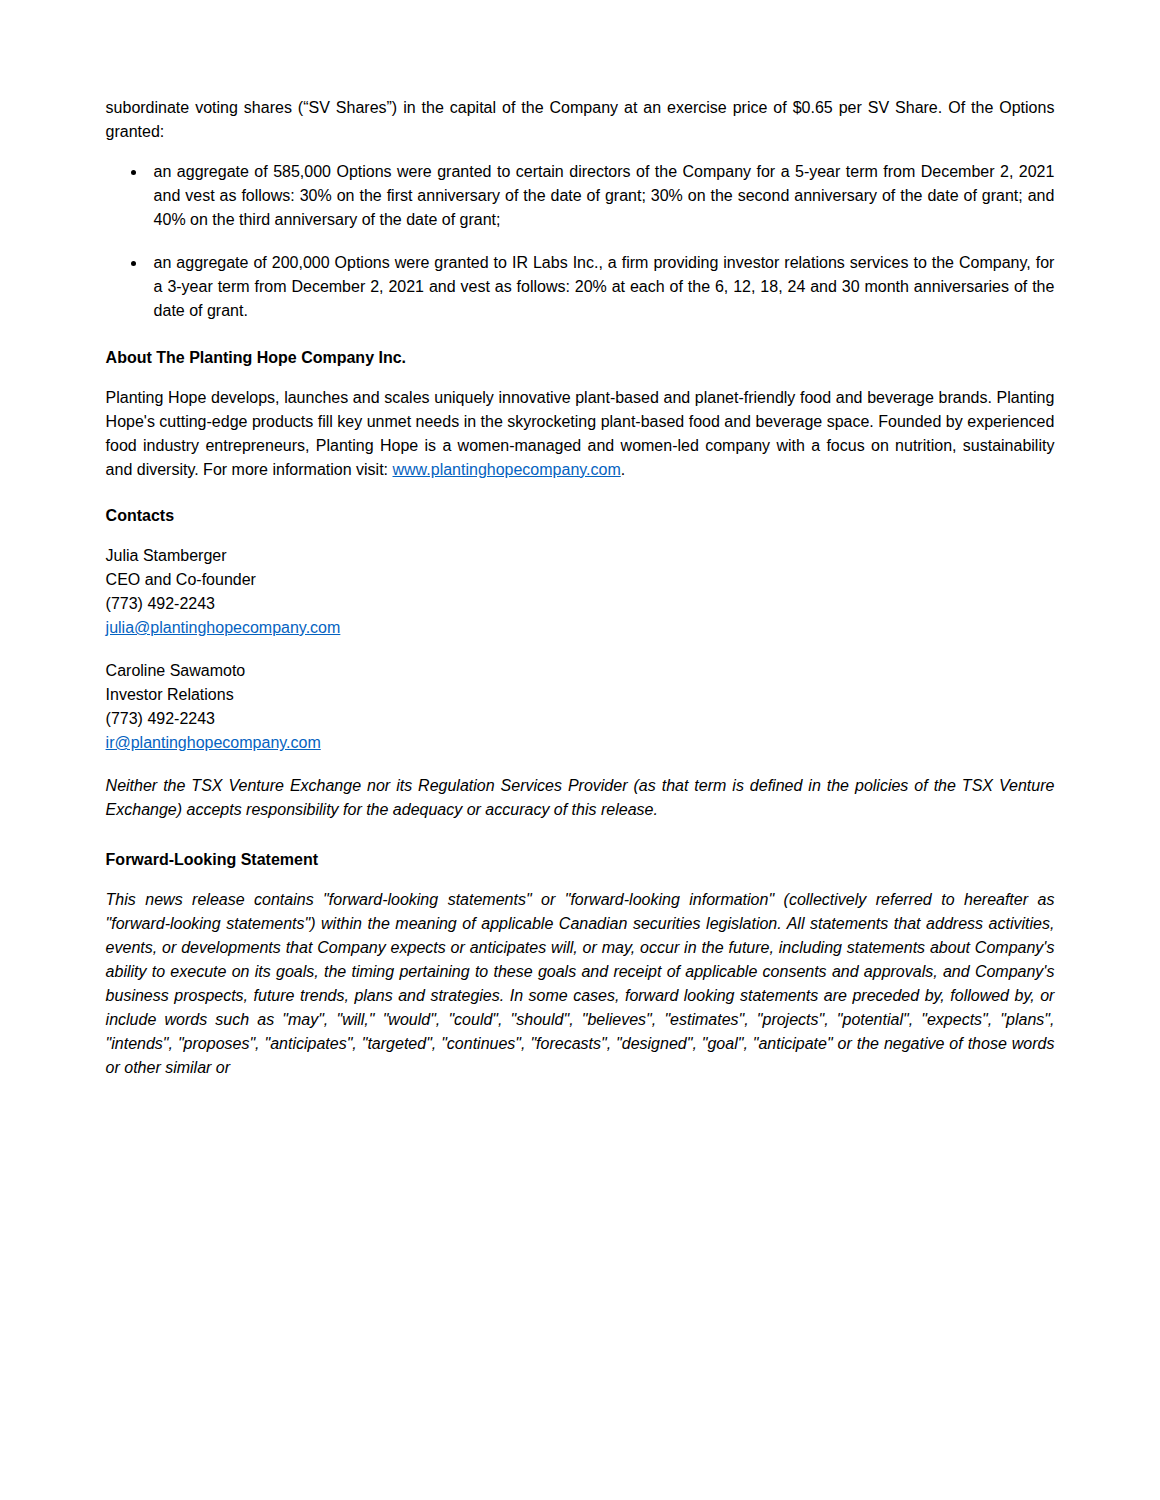subordinate voting shares (“SV Shares”) in the capital of the Company at an exercise price of $0.65 per SV Share. Of the Options granted:
an aggregate of 585,000 Options were granted to certain directors of the Company for a 5-year term from December 2, 2021 and vest as follows: 30% on the first anniversary of the date of grant; 30% on the second anniversary of the date of grant; and 40% on the third anniversary of the date of grant;
an aggregate of 200,000 Options were granted to IR Labs Inc., a firm providing investor relations services to the Company, for a 3-year term from December 2, 2021 and vest as follows: 20% at each of the 6, 12, 18, 24 and 30 month anniversaries of the date of grant.
About The Planting Hope Company Inc.
Planting Hope develops, launches and scales uniquely innovative plant-based and planet-friendly food and beverage brands. Planting Hope's cutting-edge products fill key unmet needs in the skyrocketing plant-based food and beverage space. Founded by experienced food industry entrepreneurs, Planting Hope is a women-managed and women-led company with a focus on nutrition, sustainability and diversity. For more information visit: www.plantinghopecompany.com.
Contacts
Julia Stamberger
CEO and Co-founder
(773) 492-2243
julia@plantinghopecompany.com
Caroline Sawamoto
Investor Relations
(773) 492-2243
ir@plantinghopecompany.com
Neither the TSX Venture Exchange nor its Regulation Services Provider (as that term is defined in the policies of the TSX Venture Exchange) accepts responsibility for the adequacy or accuracy of this release.
Forward-Looking Statement
This news release contains "forward-looking statements" or "forward-looking information" (collectively referred to hereafter as "forward-looking statements") within the meaning of applicable Canadian securities legislation. All statements that address activities, events, or developments that Company expects or anticipates will, or may, occur in the future, including statements about Company's ability to execute on its goals, the timing pertaining to these goals and receipt of applicable consents and approvals, and Company's business prospects, future trends, plans and strategies. In some cases, forward looking statements are preceded by, followed by, or include words such as "may", "will," "would", "could", "should", "believes", "estimates", "projects", "potential", "expects", "plans", "intends", "proposes", "anticipates", "targeted", "continues", "forecasts", "designed", "goal", "anticipate" or the negative of those words or other similar or